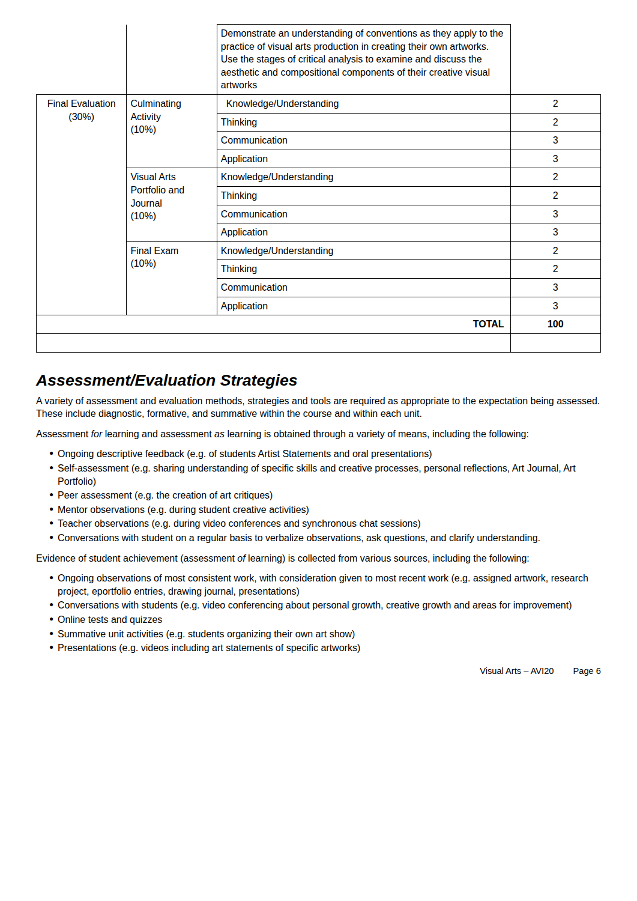| | | Demonstrate an understanding of conventions as they apply to the practice of visual arts production in creating their own artworks. Use the stages of critical analysis to examine and discuss the aesthetic and compositional components of their creative visual artworks | |
| Final Evaluation (30%) | Culminating Activity (10%) | Knowledge/Understanding | 2 |
| Thinking | 2 |
| Communication | 3 |
| Application | 3 |
| Visual Arts Portfolio and Journal (10%) | Knowledge/Understanding | 2 |
| Thinking | 2 |
| Communication | 3 |
| Application | 3 |
| Final Exam (10%) | Knowledge/Understanding | 2 |
| Thinking | 2 |
| Communication | 3 |
| Application | 3 |
| TOTAL | 100 |
Assessment/Evaluation Strategies
A variety of assessment and evaluation methods, strategies and tools are required as appropriate to the expectation being assessed. These include diagnostic, formative, and summative within the course and within each unit.
Assessment for learning and assessment as learning is obtained through a variety of means, including the following:
Ongoing descriptive feedback (e.g. of students Artist Statements and oral presentations)
Self-assessment (e.g. sharing understanding of specific skills and creative processes, personal reflections, Art Journal, Art Portfolio)
Peer assessment (e.g. the creation of art critiques)
Mentor observations (e.g. during student creative activities)
Teacher observations (e.g. during video conferences and synchronous chat sessions)
Conversations with student on a regular basis to verbalize observations, ask questions, and clarify understanding.
Evidence of student achievement (assessment of learning) is collected from various sources, including the following:
Ongoing observations of most consistent work, with consideration given to most recent work (e.g. assigned artwork, research project, eportfolio entries, drawing journal, presentations)
Conversations with students (e.g. video conferencing about personal growth, creative growth and areas for improvement)
Online tests and quizzes
Summative unit activities (e.g. students organizing their own art show)
Presentations (e.g. videos including art statements of specific artworks)
Visual Arts – AVI20 Page 6